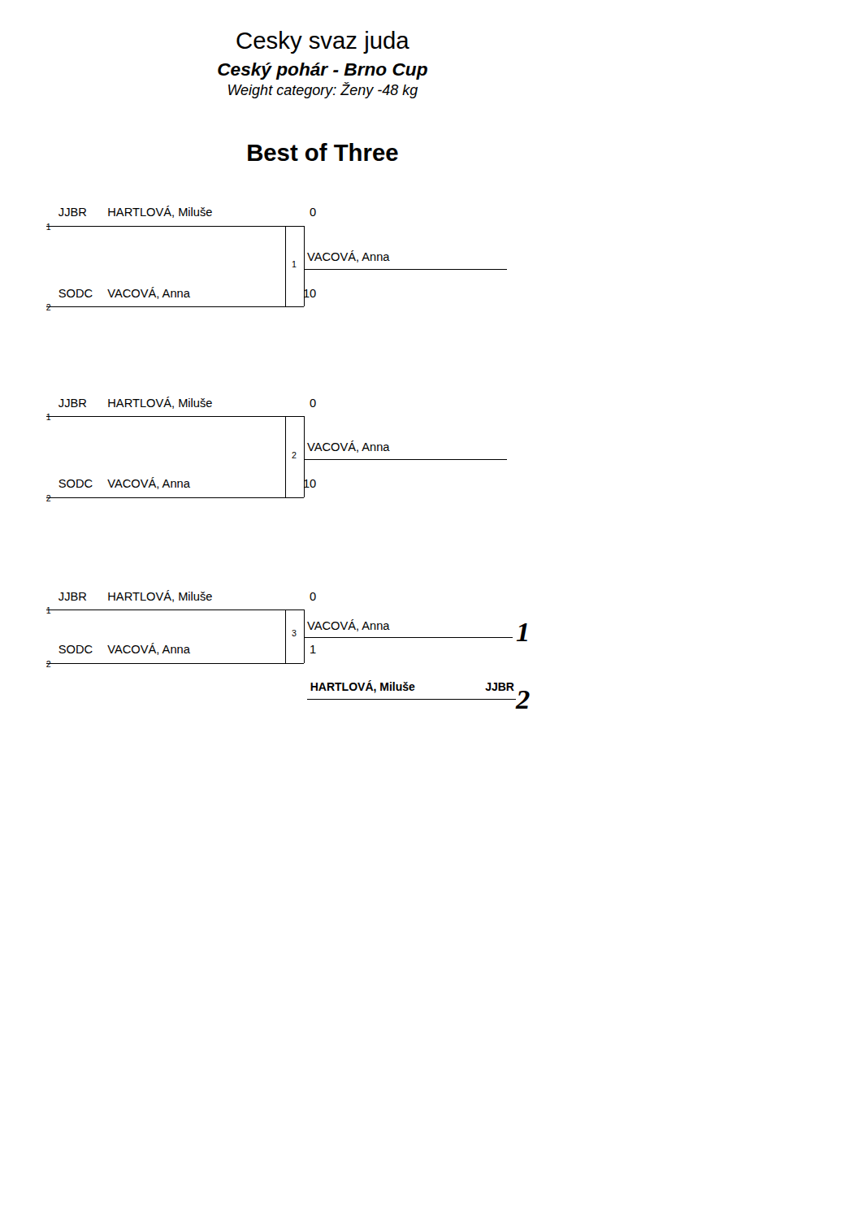Cesky svaz juda
Ceský pohár - Brno Cup
Weight category: Ženy -48 kg
Best of Three
1
JJBR HARTLOVÁ, Miluše 0
2
SODC VACOVÁ, Anna 10
1
VACOVÁ, Anna
1
JJBR HARTLOVÁ, Miluše 0
2
SODC VACOVÁ, Anna 10
2
VACOVÁ, Anna
1
JJBR HARTLOVÁ, Miluše 0
2
SODC VACOVÁ, Anna 1
3
VACOVÁ, Anna
1
HARTLOVÁ, Miluše
JJBR
2